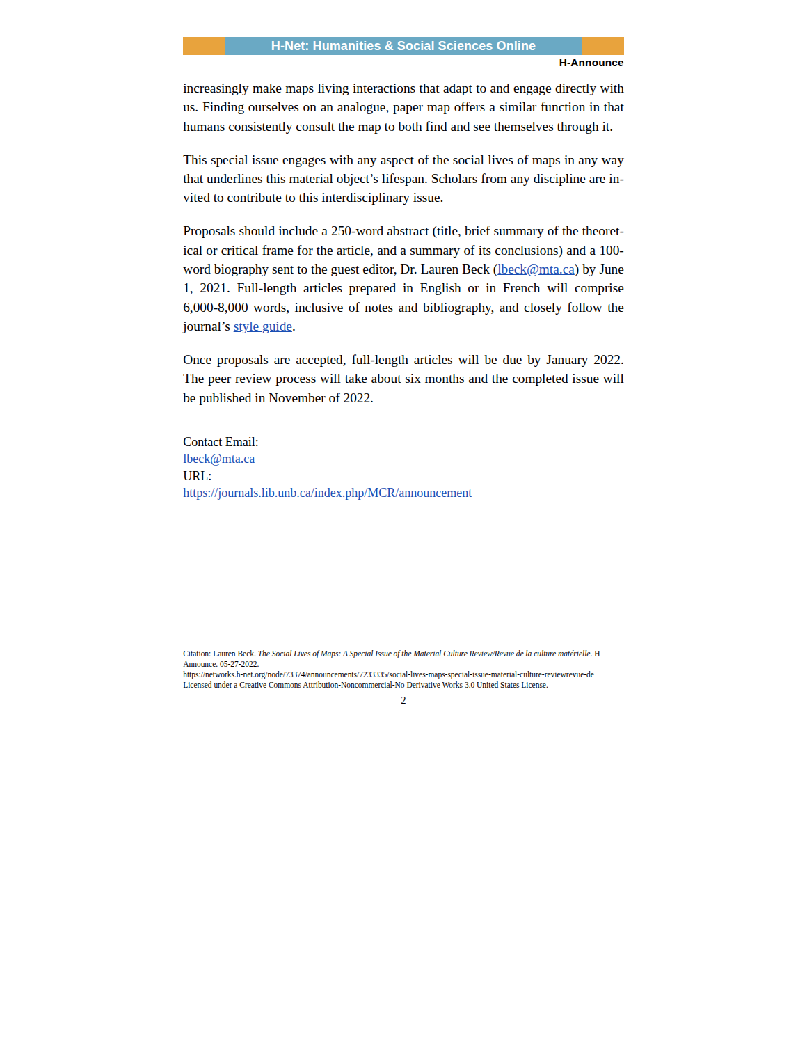H-Net: Humanities & Social Sciences Online
H-Announce
increasingly make maps living interactions that adapt to and engage directly with us. Finding ourselves on an analogue, paper map offers a similar function in that humans consistently consult the map to both find and see themselves through it.
This special issue engages with any aspect of the social lives of maps in any way that underlines this material object’s lifespan. Scholars from any discipline are invited to contribute to this interdisciplinary issue.
Proposals should include a 250-word abstract (title, brief summary of the theoretical or critical frame for the article, and a summary of its conclusions) and a 100-word biography sent to the guest editor, Dr. Lauren Beck (lbeck@mta.ca) by June 1, 2021. Full-length articles prepared in English or in French will comprise 6,000-8,000 words, inclusive of notes and bibliography, and closely follow the journal’s style guide.
Once proposals are accepted, full-length articles will be due by January 2022. The peer review process will take about six months and the completed issue will be published in November of 2022.
Contact Email:
lbeck@mta.ca
URL:
https://journals.lib.unb.ca/index.php/MCR/announcement
Citation: Lauren Beck. The Social Lives of Maps: A Special Issue of the Material Culture Review/Revue de la culture matérielle. H-Announce. 05-27-2022.
https://networks.h-net.org/node/73374/announcements/7233335/social-lives-maps-special-issue-material-culture-reviewrevue-de
Licensed under a Creative Commons Attribution-Noncommercial-No Derivative Works 3.0 United States License.
2